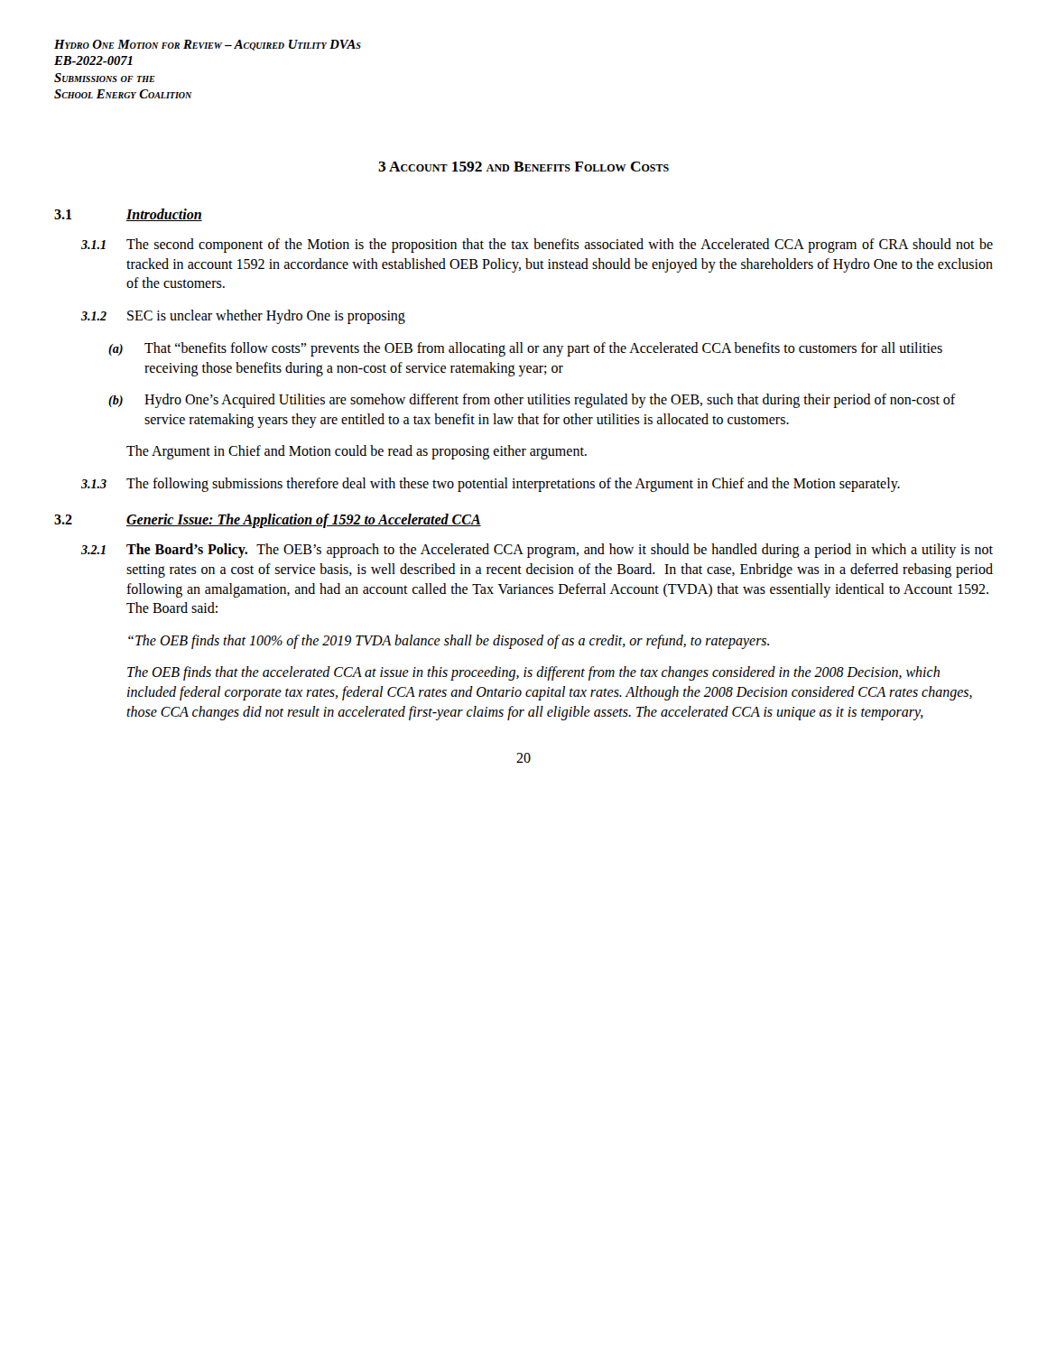Hydro One Motion for Review – Acquired Utility DVAs
EB-2022-0071
Submissions of the
School Energy Coalition
3 Account 1592 and Benefits Follow Costs
3.1 Introduction
3.1.1 The second component of the Motion is the proposition that the tax benefits associated with the Accelerated CCA program of CRA should not be tracked in account 1592 in accordance with established OEB Policy, but instead should be enjoyed by the shareholders of Hydro One to the exclusion of the customers.
3.1.2 SEC is unclear whether Hydro One is proposing
(a) That “benefits follow costs” prevents the OEB from allocating all or any part of the Accelerated CCA benefits to customers for all utilities receiving those benefits during a non-cost of service ratemaking year; or
(b) Hydro One’s Acquired Utilities are somehow different from other utilities regulated by the OEB, such that during their period of non-cost of service ratemaking years they are entitled to a tax benefit in law that for other utilities is allocated to customers.
The Argument in Chief and Motion could be read as proposing either argument.
3.1.3 The following submissions therefore deal with these two potential interpretations of the Argument in Chief and the Motion separately.
3.2 Generic Issue: The Application of 1592 to Accelerated CCA
3.2.1 The Board’s Policy. The OEB’s approach to the Accelerated CCA program, and how it should be handled during a period in which a utility is not setting rates on a cost of service basis, is well described in a recent decision of the Board. In that case, Enbridge was in a deferred rebasing period following an amalgamation, and had an account called the Tax Variances Deferral Account (TVDA) that was essentially identical to Account 1592. The Board said:
“The OEB finds that 100% of the 2019 TVDA balance shall be disposed of as a credit, or refund, to ratepayers.
The OEB finds that the accelerated CCA at issue in this proceeding, is different from the tax changes considered in the 2008 Decision, which included federal corporate tax rates, federal CCA rates and Ontario capital tax rates. Although the 2008 Decision considered CCA rates changes, those CCA changes did not result in accelerated first-year claims for all eligible assets. The accelerated CCA is unique as it is temporary,
20